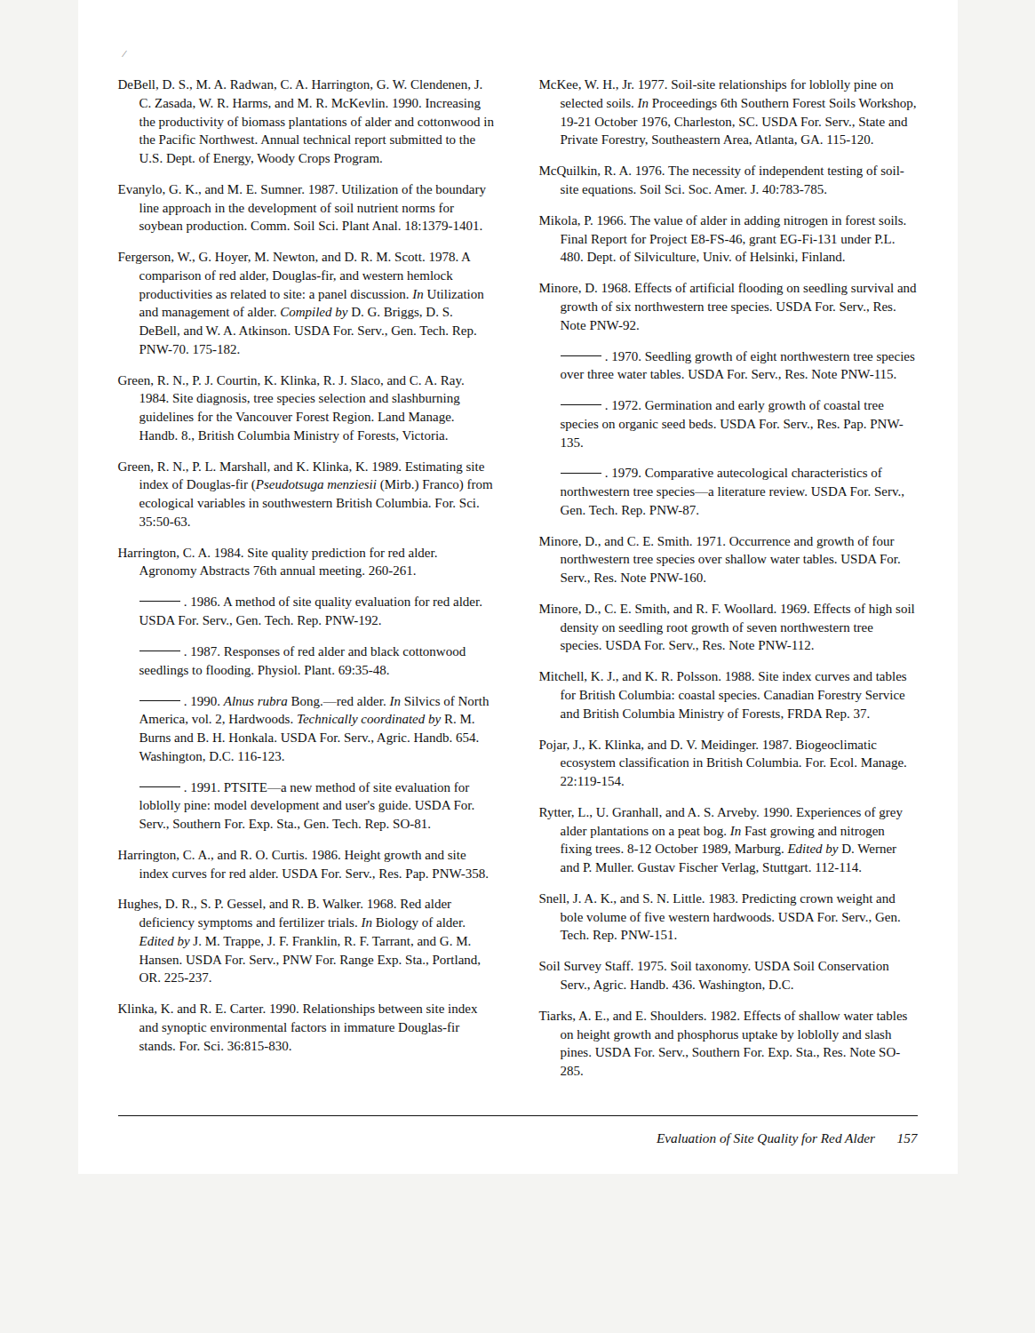⁄
DeBell, D. S., M. A. Radwan, C. A. Harrington, G. W. Clendenen, J. C. Zasada, W. R. Harms, and M. R. McKevlin. 1990. Increasing the productivity of biomass plantations of alder and cottonwood in the Pacific Northwest. Annual technical report submitted to the U.S. Dept. of Energy, Woody Crops Program.
Evanylo, G. K., and M. E. Sumner. 1987. Utilization of the boundary line approach in the development of soil nutrient norms for soybean production. Comm. Soil Sci. Plant Anal. 18:1379-1401.
Fergerson, W., G. Hoyer, M. Newton, and D. R. M. Scott. 1978. A comparison of red alder, Douglas-fir, and western hemlock productivities as related to site: a panel discussion. In Utilization and management of alder. Compiled by D. G. Briggs, D. S. DeBell, and W. A. Atkinson. USDA For. Serv., Gen. Tech. Rep. PNW-70. 175-182.
Green, R. N., P. J. Courtin, K. Klinka, R. J. Slaco, and C. A. Ray. 1984. Site diagnosis, tree species selection and slashburning guidelines for the Vancouver Forest Region. Land Manage. Handb. 8., British Columbia Ministry of Forests, Victoria.
Green, R. N., P. L. Marshall, and K. Klinka, K. 1989. Estimating site index of Douglas-fir (Pseudotsuga menziesii (Mirb.) Franco) from ecological variables in southwestern British Columbia. For. Sci. 35:50-63.
Harrington, C. A. 1984. Site quality prediction for red alder. Agronomy Abstracts 76th annual meeting. 260-261.
. 1986. A method of site quality evaluation for red alder. USDA For. Serv., Gen. Tech. Rep. PNW-192.
. 1987. Responses of red alder and black cottonwood seedlings to flooding. Physiol. Plant. 69:35-48.
. 1990. Alnus rubra Bong.—red alder. In Silvics of North America, vol. 2, Hardwoods. Technically coordinated by R. M. Burns and B. H. Honkala. USDA For. Serv., Agric. Handb. 654. Washington, D.C. 116-123.
. 1991. PTSITE—a new method of site evaluation for loblolly pine: model development and user's guide. USDA For. Serv., Southern For. Exp. Sta., Gen. Tech. Rep. SO-81.
Harrington, C. A., and R. O. Curtis. 1986. Height growth and site index curves for red alder. USDA For. Serv., Res. Pap. PNW-358.
Hughes, D. R., S. P. Gessel, and R. B. Walker. 1968. Red alder deficiency symptoms and fertilizer trials. In Biology of alder. Edited by J. M. Trappe, J. F. Franklin, R. F. Tarrant, and G. M. Hansen. USDA For. Serv., PNW For. Range Exp. Sta., Portland, OR. 225-237.
Klinka, K. and R. E. Carter. 1990. Relationships between site index and synoptic environmental factors in immature Douglas-fir stands. For. Sci. 36:815-830.
McKee, W. H., Jr. 1977. Soil-site relationships for loblolly pine on selected soils. In Proceedings 6th Southern Forest Soils Workshop, 19-21 October 1976, Charleston, SC. USDA For. Serv., State and Private Forestry, Southeastern Area, Atlanta, GA. 115-120.
McQuilkin, R. A. 1976. The necessity of independent testing of soil-site equations. Soil Sci. Soc. Amer. J. 40:783-785.
Mikola, P. 1966. The value of alder in adding nitrogen in forest soils. Final Report for Project E8-FS-46, grant EG-Fi-131 under P.L. 480. Dept. of Silviculture, Univ. of Helsinki, Finland.
Minore, D. 1968. Effects of artificial flooding on seedling survival and growth of six northwestern tree species. USDA For. Serv., Res. Note PNW-92.
. 1970. Seedling growth of eight northwestern tree species over three water tables. USDA For. Serv., Res. Note PNW-115.
. 1972. Germination and early growth of coastal tree species on organic seed beds. USDA For. Serv., Res. Pap. PNW-135.
. 1979. Comparative autecological characteristics of northwestern tree species—a literature review. USDA For. Serv., Gen. Tech. Rep. PNW-87.
Minore, D., and C. E. Smith. 1971. Occurrence and growth of four northwestern tree species over shallow water tables. USDA For. Serv., Res. Note PNW-160.
Minore, D., C. E. Smith, and R. F. Woollard. 1969. Effects of high soil density on seedling root growth of seven northwestern tree species. USDA For. Serv., Res. Note PNW-112.
Mitchell, K. J., and K. R. Polsson. 1988. Site index curves and tables for British Columbia: coastal species. Canadian Forestry Service and British Columbia Ministry of Forests, FRDA Rep. 37.
Pojar, J., K. Klinka, and D. V. Meidinger. 1987. Biogeoclimatic ecosystem classification in British Columbia. For. Ecol. Manage. 22:119-154.
Rytter, L., U. Granhall, and A. S. Arveby. 1990. Experiences of grey alder plantations on a peat bog. In Fast growing and nitrogen fixing trees. 8-12 October 1989, Marburg. Edited by D. Werner and P. Muller. Gustav Fischer Verlag, Stuttgart. 112-114.
Snell, J. A. K., and S. N. Little. 1983. Predicting crown weight and bole volume of five western hardwoods. USDA For. Serv., Gen. Tech. Rep. PNW-151.
Soil Survey Staff. 1975. Soil taxonomy. USDA Soil Conservation Serv., Agric. Handb. 436. Washington, D.C.
Tiarks, A. E., and E. Shoulders. 1982. Effects of shallow water tables on height growth and phosphorus uptake by loblolly and slash pines. USDA For. Serv., Southern For. Exp. Sta., Res. Note SO-285.
Evaluation of Site Quality for Red Alder157